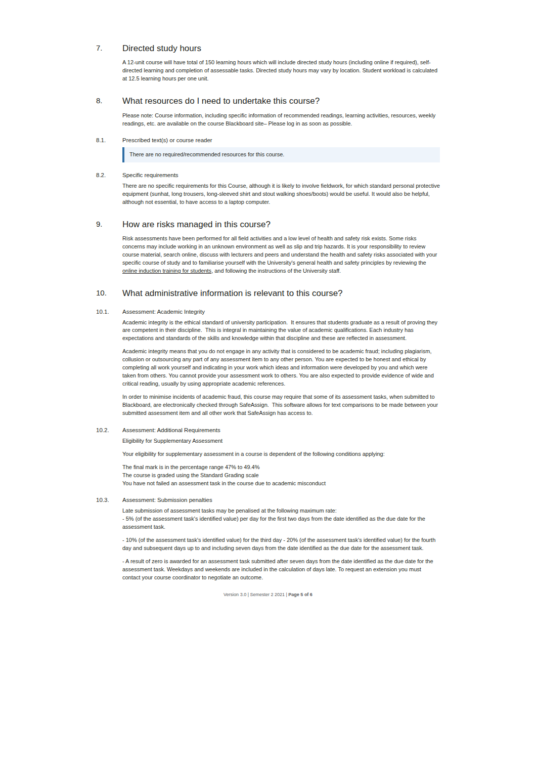7. Directed study hours
A 12-unit course will have total of 150 learning hours which will include directed study hours (including online if required), self-directed learning and completion of assessable tasks. Directed study hours may vary by location. Student workload is calculated at 12.5 learning hours per one unit.
8. What resources do I need to undertake this course?
Please note: Course information, including specific information of recommended readings, learning activities, resources, weekly readings, etc. are available on the course Blackboard site– Please log in as soon as possible.
8.1. Prescribed text(s) or course reader
There are no required/recommended resources for this course.
8.2. Specific requirements
There are no specific requirements for this Course, although it is likely to involve fieldwork, for which standard personal protective equipment (sunhat, long trousers, long-sleeved shirt and stout walking shoes/boots) would be useful. It would also be helpful, although not essential, to have access to a laptop computer.
9. How are risks managed in this course?
Risk assessments have been performed for all field activities and a low level of health and safety risk exists. Some risks concerns may include working in an unknown environment as well as slip and trip hazards. It is your responsibility to review course material, search online, discuss with lecturers and peers and understand the health and safety risks associated with your specific course of study and to familiarise yourself with the University's general health and safety principles by reviewing the online induction training for students, and following the instructions of the University staff.
10. What administrative information is relevant to this course?
10.1. Assessment: Academic Integrity
Academic integrity is the ethical standard of university participation. It ensures that students graduate as a result of proving they are competent in their discipline. This is integral in maintaining the value of academic qualifications. Each industry has expectations and standards of the skills and knowledge within that discipline and these are reflected in assessment.
Academic integrity means that you do not engage in any activity that is considered to be academic fraud; including plagiarism, collusion or outsourcing any part of any assessment item to any other person. You are expected to be honest and ethical by completing all work yourself and indicating in your work which ideas and information were developed by you and which were taken from others. You cannot provide your assessment work to others. You are also expected to provide evidence of wide and critical reading, usually by using appropriate academic references.
In order to minimise incidents of academic fraud, this course may require that some of its assessment tasks, when submitted to Blackboard, are electronically checked through SafeAssign. This software allows for text comparisons to be made between your submitted assessment item and all other work that SafeAssign has access to.
10.2. Assessment: Additional Requirements
Eligibility for Supplementary Assessment
Your eligibility for supplementary assessment in a course is dependent of the following conditions applying:
The final mark is in the percentage range 47% to 49.4%
The course is graded using the Standard Grading scale
You have not failed an assessment task in the course due to academic misconduct
10.3. Assessment: Submission penalties
Late submission of assessment tasks may be penalised at the following maximum rate:
- 5% (of the assessment task's identified value) per day for the first two days from the date identified as the due date for the assessment task.
- 10% (of the assessment task's identified value) for the third day - 20% (of the assessment task's identified value) for the fourth day and subsequent days up to and including seven days from the date identified as the due date for the assessment task.
- A result of zero is awarded for an assessment task submitted after seven days from the date identified as the due date for the assessment task. Weekdays and weekends are included in the calculation of days late. To request an extension you must contact your course coordinator to negotiate an outcome.
Version 3.0 | Semester 2 2021 | Page 5 of 6